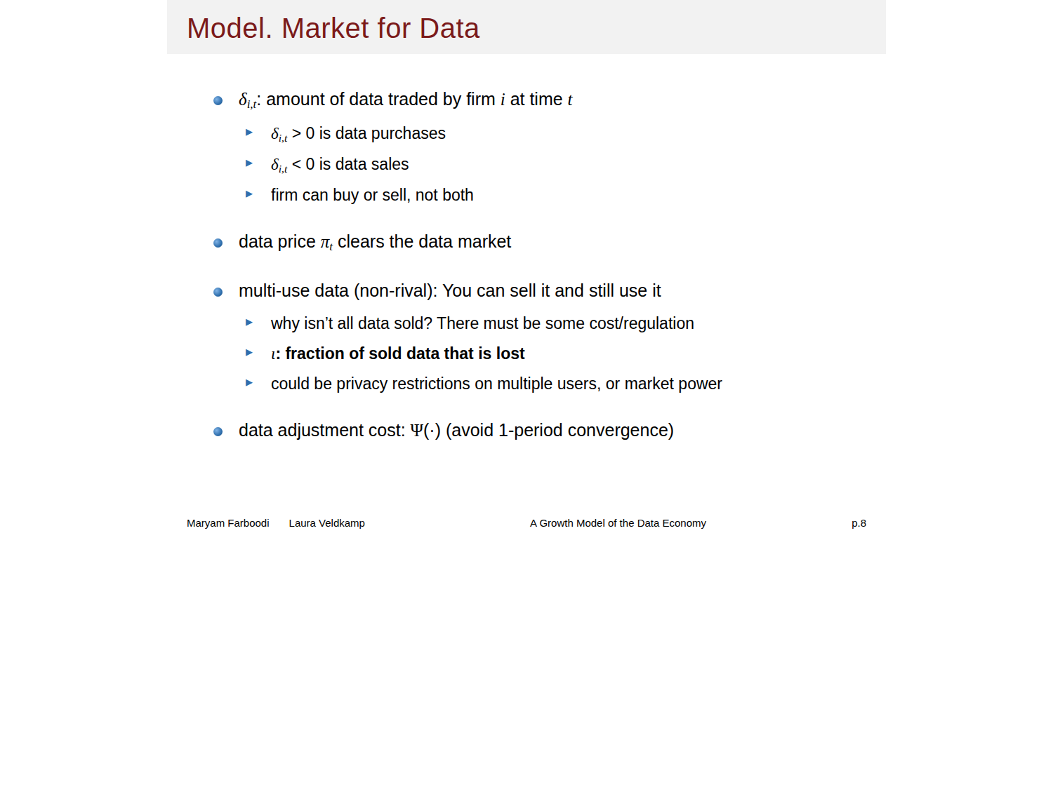Model. Market for Data
δi,t: amount of data traded by firm i at time t
δi,t > 0 is data purchases
δi,t < 0 is data sales
firm can buy or sell, not both
data price πt clears the data market
multi-use data (non-rival): You can sell it and still use it
why isn’t all data sold? There must be some cost/regulation
ι: fraction of sold data that is lost
could be privacy restrictions on multiple users, or market power
data adjustment cost: Ψ(·) (avoid 1-period convergence)
Maryam Farboodi Laura Veldkamp
A Growth Model of the Data Economy
p.8